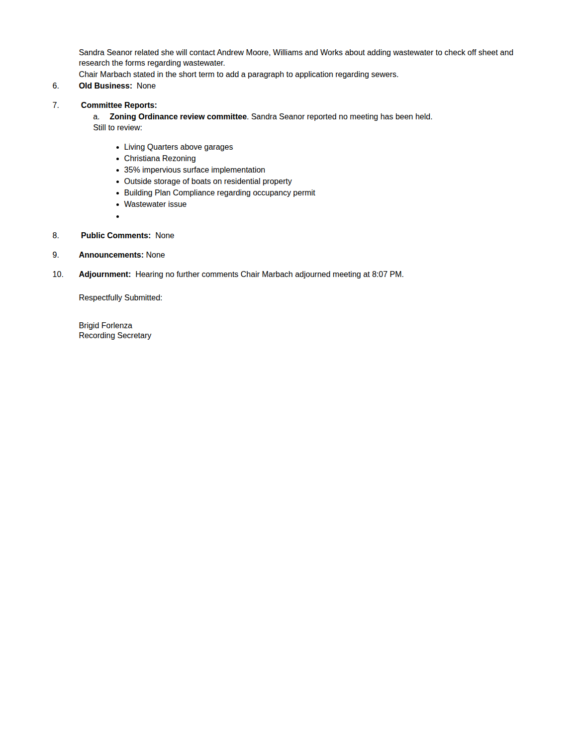Sandra Seanor related she will contact Andrew Moore, Williams and Works about adding wastewater to check off sheet and research the forms regarding wastewater.
Chair Marbach stated in the short term to add a paragraph to application regarding sewers.
6. Old Business: None
7. Committee Reports:
a. Zoning Ordinance review committee. Sandra Seanor reported no meeting has been held.
Still to review:
Living Quarters above garages
Christiana Rezoning
35% impervious surface implementation
Outside storage of boats on residential property
Building Plan Compliance regarding occupancy permit
Wastewater issue
8. Public Comments: None
9. Announcements: None
10. Adjournment: Hearing no further comments Chair Marbach adjourned meeting at 8:07 PM.
Respectfully Submitted:
Brigid Forlenza
Recording Secretary